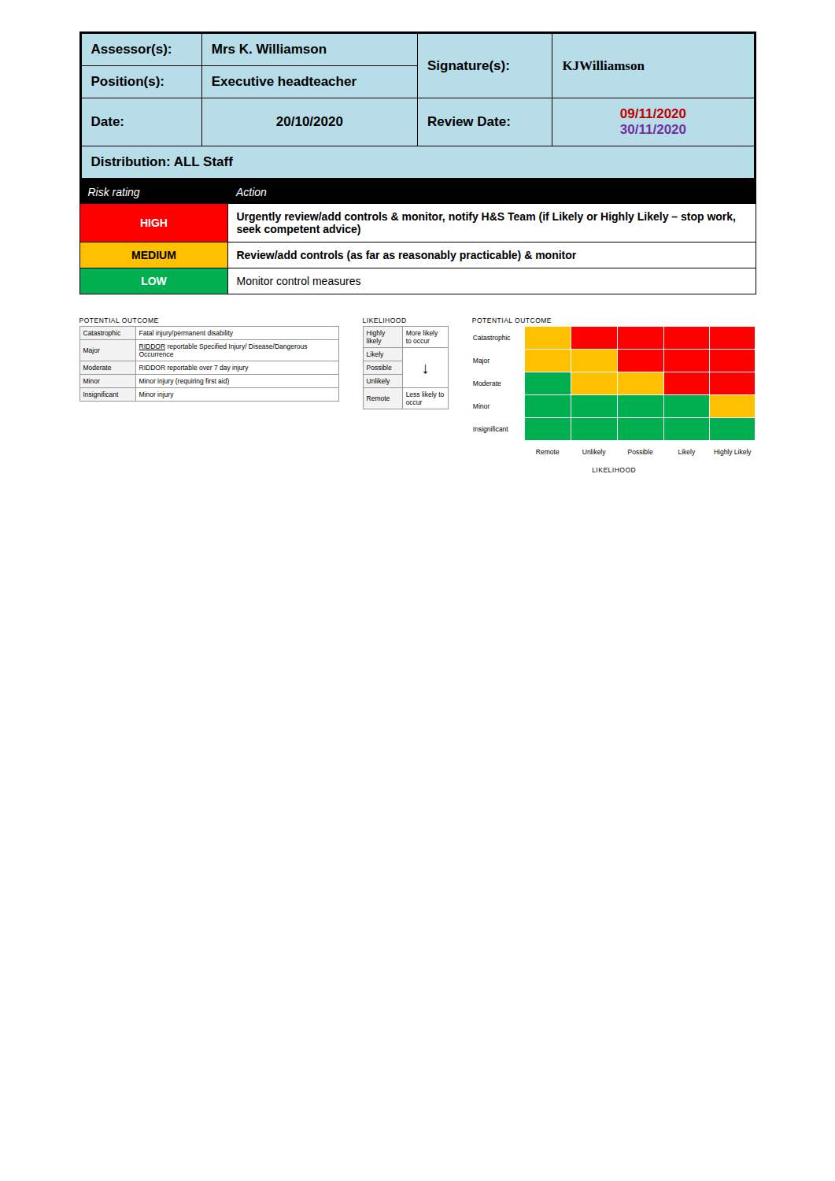| Assessor(s): | Mrs K. Williamson | Signature(s): | KJWilliamson |
| Position(s): | Executive headteacher |
| Date: | 20/10/2020 | Review Date: | 09/11/2020 30/11/2020 |
| Distribution: ALL Staff |
| Risk rating | Action |
| --- | --- |
| HIGH | Urgently review/add controls & monitor, notify H&S Team (if Likely or Highly Likely – stop work, seek competent advice) |
| MEDIUM | Review/add controls (as far as reasonably practicable) & monitor |
| LOW | Monitor control measures |
POTENTIAL OUTCOME
| Catastrophic | Fatal injury/permanent disability |
| Major | RIDDOR reportable Specified Injury/ Disease/Dangerous Occurrence |
| Moderate | RIDDOR reportable over 7 day injury |
| Minor | Minor injury (requiring first aid) |
| Insignificant | Minor injury |
LIKELIHOOD
| Highly likely | More likely to occur |
| Likely | ↓ |
| Possible |
| Unlikely |
| Remote | Less likely to occur |
POTENTIAL OUTCOME
| Catastrophic | | | | | |
| Major | | | | | |
| Moderate | | | | | |
| Minor | | | | | |
| Insignificant | | | | | |
| | Remote | Unlikely | Possible | Likely | Highly Likely |
LIKELIHOOD